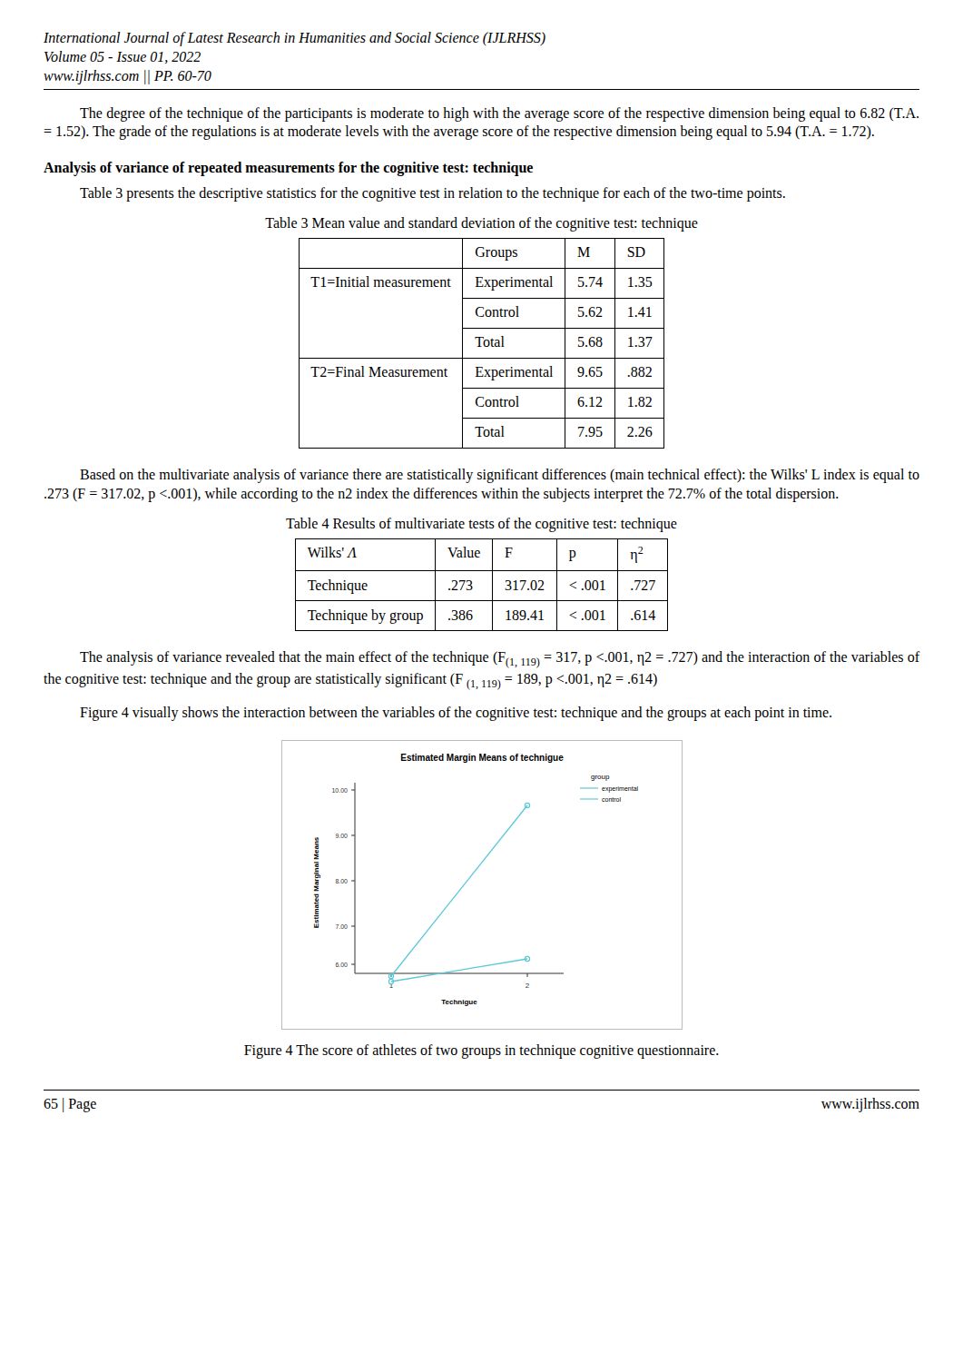International Journal of Latest Research in Humanities and Social Science (IJLRHSS)
Volume 05 - Issue 01, 2022
www.ijlrhss.com || PP. 60-70
The degree of the technique of the participants is moderate to high with the average score of the respective dimension being equal to 6.82 (T.A. = 1.52). The grade of the regulations is at moderate levels with the average score of the respective dimension being equal to 5.94 (T.A. = 1.72).
Analysis of variance of repeated measurements for the cognitive test: technique
Table 3 presents the descriptive statistics for the cognitive test in relation to the technique for each of the two-time points.
Table 3 Mean value and standard deviation of the cognitive test: technique
| | Groups | M | SD |
| T1=Initial measurement | Experimental | 5.74 | 1.35 |
| Control | 5.62 | 1.41 |
| Total | 5.68 | 1.37 |
| T2=Final Measurement | Experimental | 9.65 | .882 |
| Control | 6.12 | 1.82 |
| Total | 7.95 | 2.26 |
Based on the multivariate analysis of variance there are statistically significant differences (main technical effect): the Wilks' L index is equal to .273 (F = 317.02, p <.001), while according to the n2 index the differences within the subjects interpret the 72.7% of the total dispersion.
Table 4 Results of multivariate tests of the cognitive test: technique
| Wilks' Λ | Value | F | p | η 2 |
| Technique | .273 | 317.02 | < .001 | .727 |
| Technique by group | .386 | 189.41 | < .001 | .614 |
The analysis of variance revealed that the main effect of the technique (F(1, 119) = 317, p <.001, η2 = .727) and the interaction of the variables of the cognitive test: technique and the group are statistically significant (F (1, 119) = 189, p <.001, η2 = .614)
Figure 4 visually shows the interaction between the variables of the cognitive test: technique and the groups at each point in time.
Estimated Margin Means of technigue group experimental control 10.00 9.00 8.00 7.00 6.00 Estimated Marginal Means 1 2 Technigue
Figure 4 The score of athletes of two groups in technique cognitive questionnaire.
65 | Page www.ijlrhss.com